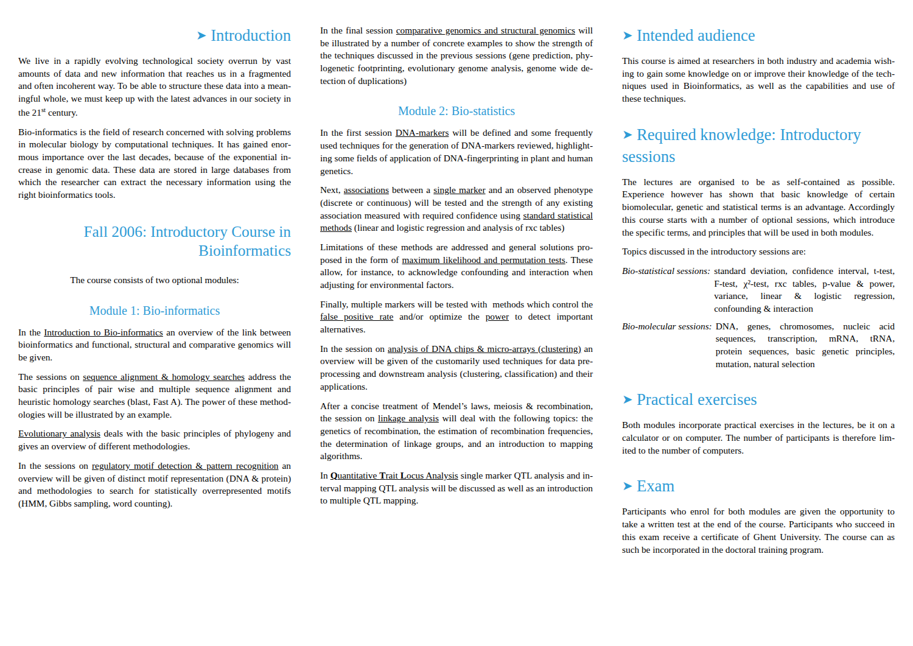➤Introduction
We live in a rapidly evolving technological society overrun by vast amounts of data and new information that reaches us in a fragmented and often incoherent way. To be able to structure these data into a meaningful whole, we must keep up with the latest advances in our society in the 21st century.
Bio-informatics is the field of research concerned with solving problems in molecular biology by computational techniques. It has gained enormous importance over the last decades, because of the exponential increase in genomic data. These data are stored in large databases from which the researcher can extract the necessary information using the right bioinformatics tools.
Fall 2006: Introductory Course in Bioinformatics
The course consists of two optional modules:
Module 1: Bio-informatics
In the Introduction to Bio-informatics an overview of the link between bioinformatics and functional, structural and comparative genomics will be given.
The sessions on sequence alignment & homology searches address the basic principles of pair wise and multiple sequence alignment and heuristic homology searches (blast, Fast A). The power of these methodologies will be illustrated by an example.
Evolutionary analysis deals with the basic principles of phylogeny and gives an overview of different methodologies.
In the sessions on regulatory motif detection & pattern recognition an overview will be given of distinct motif representation (DNA & protein) and methodologies to search for statistically overrepresented motifs (HMM, Gibbs sampling, word counting).
In the final session comparative genomics and structural genomics will be illustrated by a number of concrete examples to show the strength of the techniques discussed in the previous sessions (gene prediction, phylogenetic footprinting, evolutionary genome analysis, genome wide detection of duplications)
Module 2: Bio-statistics
In the first session DNA-markers will be defined and some frequently used techniques for the generation of DNA-markers reviewed, highlighting some fields of application of DNA-fingerprinting in plant and human genetics.
Next, associations between a single marker and an observed phenotype (discrete or continuous) will be tested and the strength of any existing association measured with required confidence using standard statistical methods (linear and logistic regression and analysis of rxc tables)
Limitations of these methods are addressed and general solutions proposed in the form of maximum likelihood and permutation tests. These allow, for instance, to acknowledge confounding and interaction when adjusting for environmental factors.
Finally, multiple markers will be tested with methods which control the false positive rate and/or optimize the power to detect important alternatives.
In the session on analysis of DNA chips & micro-arrays (clustering) an overview will be given of the customarily used techniques for data preprocessing and downstream analysis (clustering, classification) and their applications.
After a concise treatment of Mendel’s laws, meiosis & recombination, the session on linkage analysis will deal with the following topics: the genetics of recombination, the estimation of recombination frequencies, the determination of linkage groups, and an introduction to mapping algorithms.
In Quantitative Trait Locus Analysis single marker QTL analysis and interval mapping QTL analysis will be discussed as well as an introduction to multiple QTL mapping.
➤Intended audience
This course is aimed at researchers in both industry and academia wishing to gain some knowledge on or improve their knowledge of the techniques used in Bioinformatics, as well as the capabilities and use of these techniques.
➤Required knowledge: Introductory sessions
The lectures are organised to be as self-contained as possible. Experience however has shown that basic knowledge of certain biomolecular, genetic and statistical terms is an advantage. Accordingly this course starts with a number of optional sessions, which introduce the specific terms, and principles that will be used in both modules.
Topics discussed in the introductory sessions are:
Bio-statistical sessions: standard deviation, confidence interval, t-test, F-test, χ²-test, rxc tables, p-value & power, variance, linear & logistic regression, confounding & interaction
Bio-molecular sessions: DNA, genes, chromosomes, nucleic acid sequences, transcription, mRNA, tRNA, protein sequences, basic genetic principles, mutation, natural selection
➤Practical exercises
Both modules incorporate practical exercises in the lectures, be it on a calculator or on computer. The number of participants is therefore limited to the number of computers.
➤Exam
Participants who enrol for both modules are given the opportunity to take a written test at the end of the course. Participants who succeed in this exam receive a certificate of Ghent University. The course can as such be incorporated in the doctoral training program.